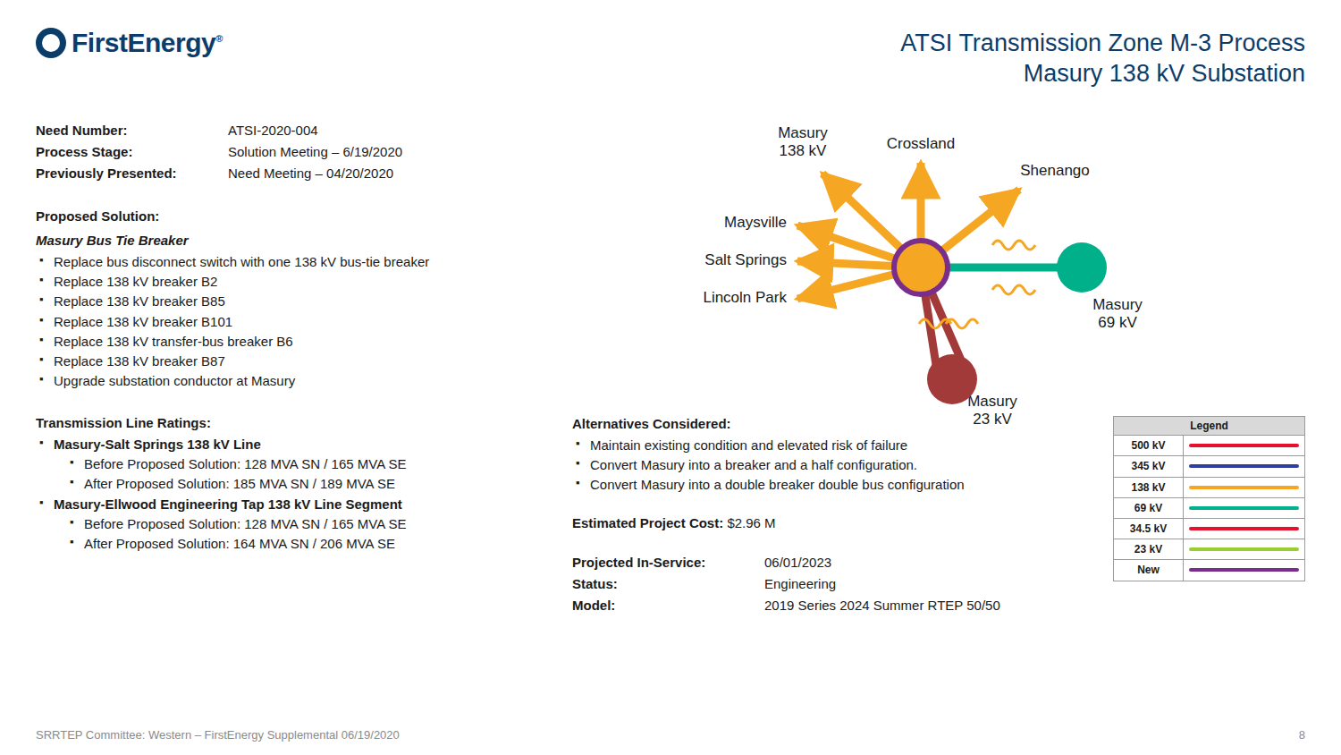FirstEnergy®
ATSI Transmission Zone M-3 Process
Masury 138 kV Substation
| Need Number: | ATSI-2020-004 |
| Process Stage: | Solution Meeting – 6/19/2020 |
| Previously Presented: | Need Meeting – 04/20/2020 |
Proposed Solution:
Masury Bus Tie Breaker
Replace bus disconnect switch with one 138 kV bus-tie breaker
Replace 138 kV breaker B2
Replace 138 kV breaker B85
Replace 138 kV breaker B101
Replace 138 kV transfer-bus breaker B6
Replace 138 kV breaker B87
Upgrade substation conductor at Masury
Transmission Line Ratings:
Masury-Salt Springs 138 kV Line
Before Proposed Solution: 128 MVA SN / 165 MVA SE
After Proposed Solution: 185 MVA SN / 189 MVA SE
Masury-Ellwood Engineering Tap 138 kV Line Segment
Before Proposed Solution: 128 MVA SN / 165 MVA SE
After Proposed Solution: 164 MVA SN / 206 MVA SE
Masury 138 kV Crossland Shenango Maysville Salt Springs Lincoln Park Masury 69 kV Masury 23 kV
Alternatives Considered:
Maintain existing condition and elevated risk of failure
Convert Masury into a breaker and a half configuration.
Convert Masury into a double breaker double bus configuration
Estimated Project Cost: $2.96 M
| Projected In-Service: | 06/01/2023 |
| Status: | Engineering |
| Model: | 2019 Series 2024 Summer RTEP 50/50 |
| Legend |
| --- |
| 500 kV | |
| 345 kV | |
| 138 kV | |
| 69 kV | |
| 34.5 kV | |
| 23 kV | |
| New | |
SRRTEP Committee: Western – FirstEnergy Supplemental 06/19/2020
8